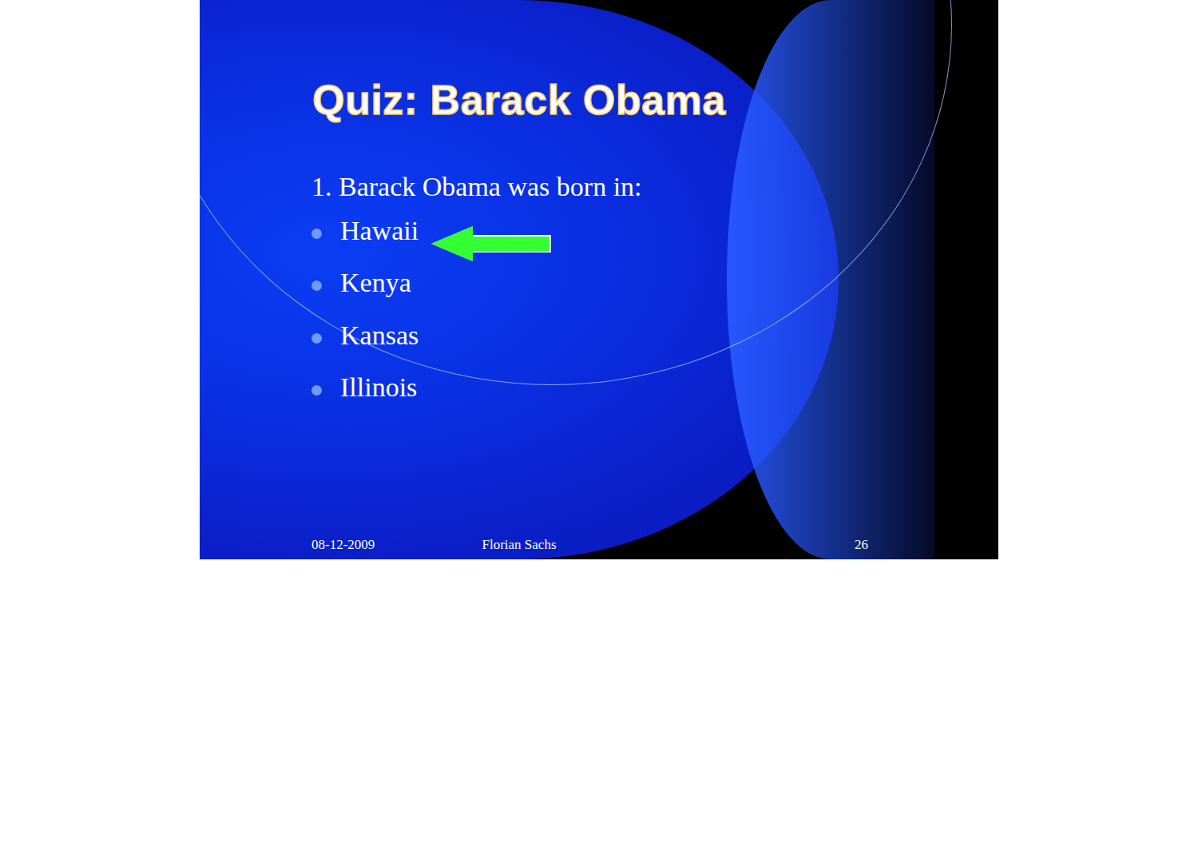Quiz: Barack Obama
1. Barack Obama was born in:
Hawaii
Kenya
Kansas
Illinois
08-12-2009 Florian Sachs 26